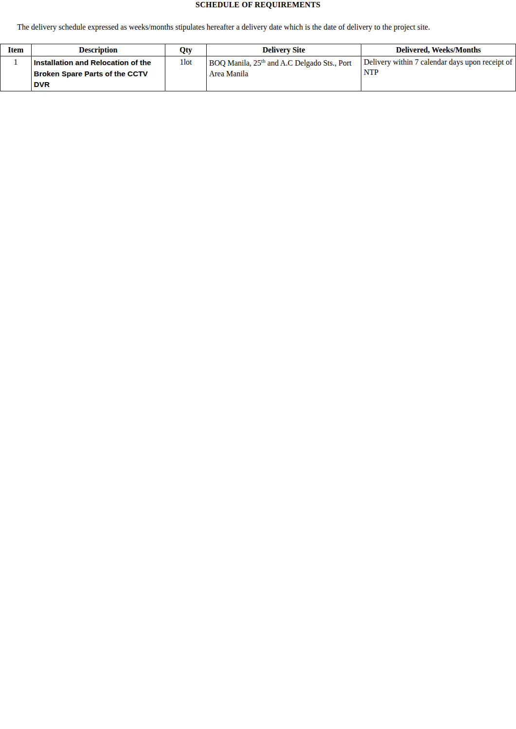SCHEDULE OF REQUIREMENTS
The delivery schedule expressed as weeks/months stipulates hereafter a delivery date which is the date of delivery to the project site.
| Item | Description | Qty | Delivery Site | Delivered, Weeks/Months |
| --- | --- | --- | --- | --- |
| 1 | Installation and Relocation of the Broken Spare Parts of the CCTV DVR | 1lot | BOQ Manila, 25 th and A.C Delgado Sts., Port Area Manila | Delivery within 7 calendar days upon receipt of NTP |